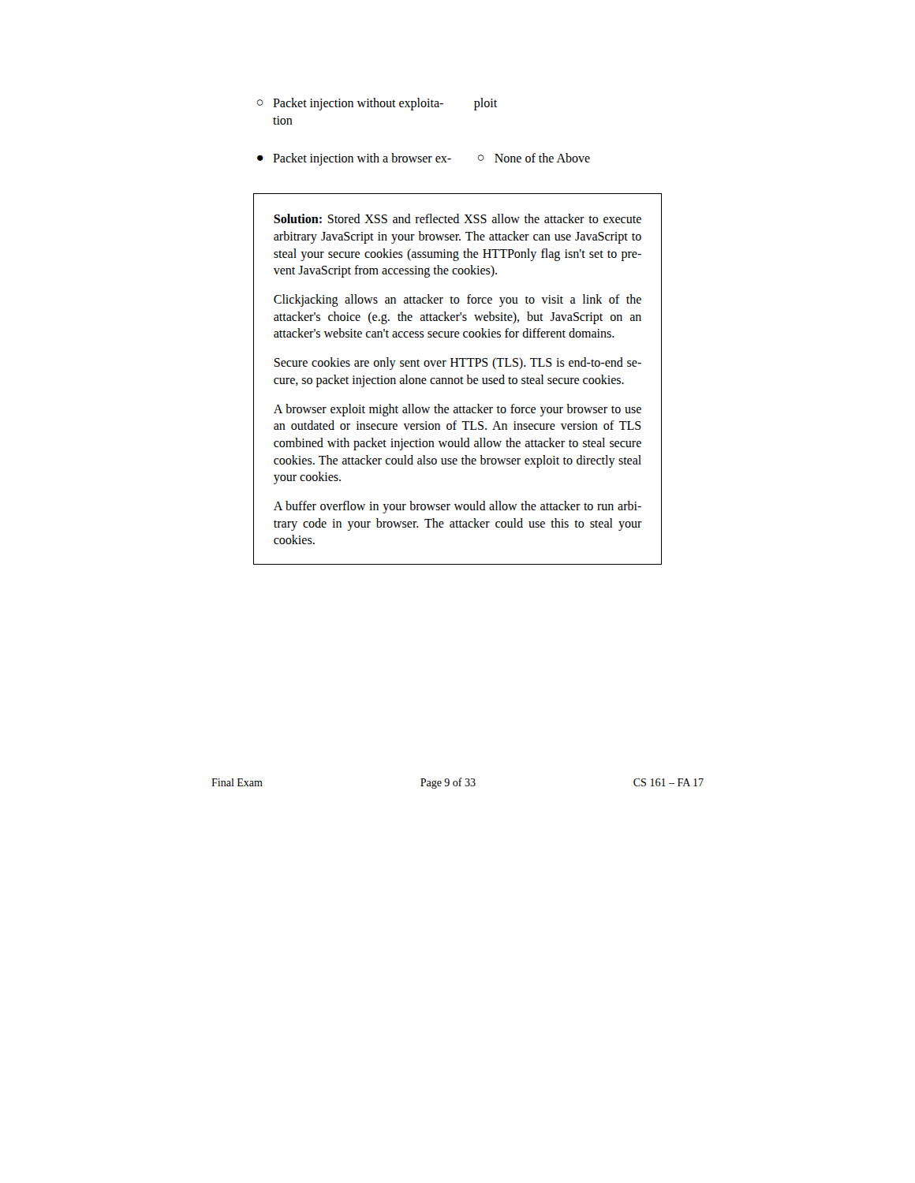Packet injection without exploita-tion
ploit
Packet injection with a browser ex-
None of the Above
Solution: Stored XSS and reflected XSS allow the attacker to execute arbitrary JavaScript in your browser. The attacker can use JavaScript to steal your secure cookies (assuming the HTTPonly flag isn't set to prevent JavaScript from accessing the cookies).
Clickjacking allows an attacker to force you to visit a link of the attacker's choice (e.g. the attacker's website), but JavaScript on an attacker's website can't access secure cookies for different domains.
Secure cookies are only sent over HTTPS (TLS). TLS is end-to-end secure, so packet injection alone cannot be used to steal secure cookies.
A browser exploit might allow the attacker to force your browser to use an outdated or insecure version of TLS. An insecure version of TLS combined with packet injection would allow the attacker to steal secure cookies. The attacker could also use the browser exploit to directly steal your cookies.
A buffer overflow in your browser would allow the attacker to run arbitrary code in your browser. The attacker could use this to steal your cookies.
Final Exam
Page 9 of 33
CS 161 – FA 17